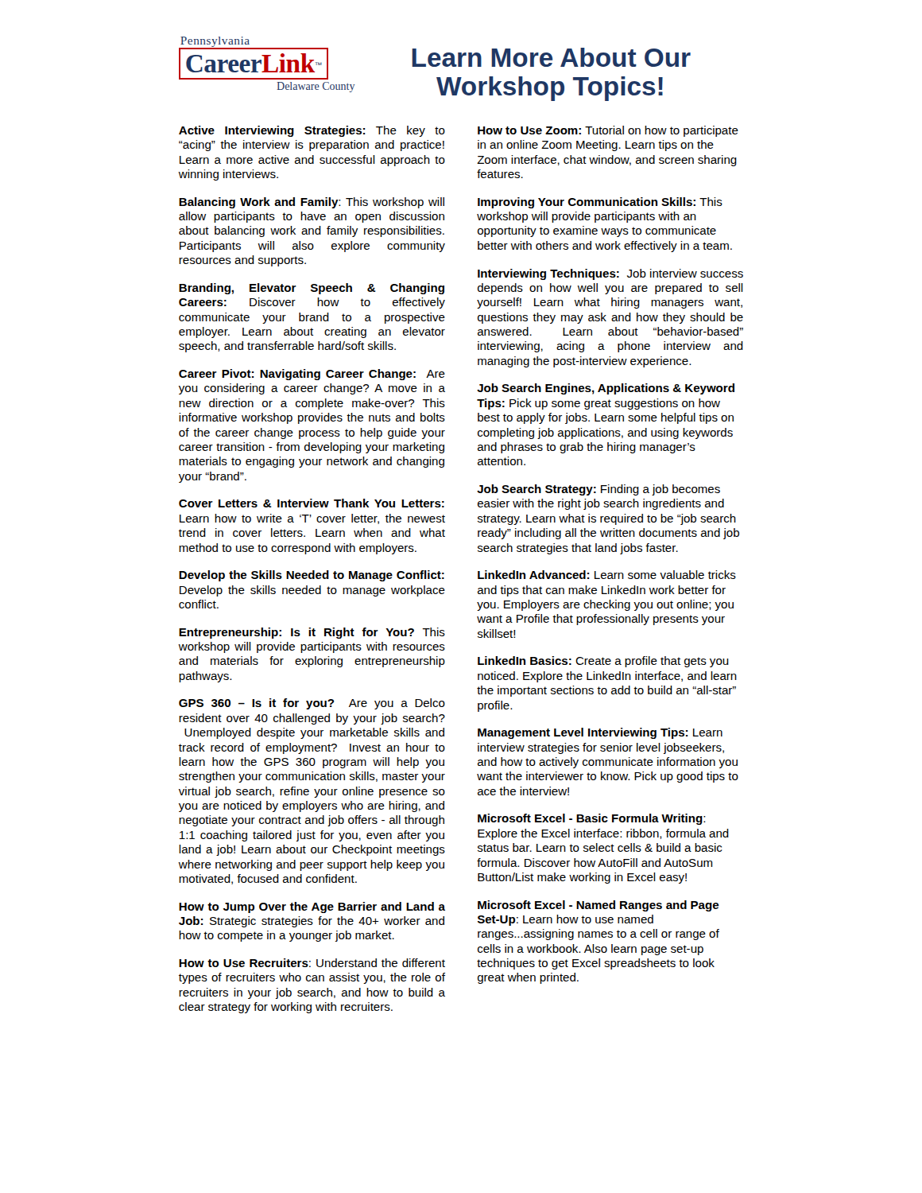Pennsylvania
CareerLink™
Delaware County
Learn More About Our Workshop Topics!
Active Interviewing Strategies: The key to “acing” the interview is preparation and practice! Learn a more active and successful approach to winning interviews.
Balancing Work and Family: This workshop will allow participants to have an open discussion about balancing work and family responsibilities. Participants will also explore community resources and supports.
Branding, Elevator Speech & Changing Careers: Discover how to effectively communicate your brand to a prospective employer. Learn about creating an elevator speech, and transferrable hard/soft skills.
Career Pivot: Navigating Career Change: Are you considering a career change? A move in a new direction or a complete make-over? This informative workshop provides the nuts and bolts of the career change process to help guide your career transition - from developing your marketing materials to engaging your network and changing your “brand”.
Cover Letters & Interview Thank You Letters: Learn how to write a ‘T’ cover letter, the newest trend in cover letters. Learn when and what method to use to correspond with employers.
Develop the Skills Needed to Manage Conflict: Develop the skills needed to manage workplace conflict.
Entrepreneurship: Is it Right for You? This workshop will provide participants with resources and materials for exploring entrepreneurship pathways.
GPS 360 – Is it for you? Are you a Delco resident over 40 challenged by your job search? Unemployed despite your marketable skills and track record of employment? Invest an hour to learn how the GPS 360 program will help you strengthen your communication skills, master your virtual job search, refine your online presence so you are noticed by employers who are hiring, and negotiate your contract and job offers - all through 1:1 coaching tailored just for you, even after you land a job! Learn about our Checkpoint meetings where networking and peer support help keep you motivated, focused and confident.
How to Jump Over the Age Barrier and Land a Job: Strategic strategies for the 40+ worker and how to compete in a younger job market.
How to Use Recruiters: Understand the different types of recruiters who can assist you, the role of recruiters in your job search, and how to build a clear strategy for working with recruiters.
How to Use Zoom: Tutorial on how to participate in an online Zoom Meeting. Learn tips on the Zoom interface, chat window, and screen sharing features.
Improving Your Communication Skills: This workshop will provide participants with an opportunity to examine ways to communicate better with others and work effectively in a team.
Interviewing Techniques: Job interview success depends on how well you are prepared to sell yourself! Learn what hiring managers want, questions they may ask and how they should be answered. Learn about “behavior-based” interviewing, acing a phone interview and managing the post-interview experience.
Job Search Engines, Applications & Keyword Tips: Pick up some great suggestions on how best to apply for jobs. Learn some helpful tips on completing job applications, and using keywords and phrases to grab the hiring manager’s attention.
Job Search Strategy: Finding a job becomes easier with the right job search ingredients and strategy. Learn what is required to be “job search ready” including all the written documents and job search strategies that land jobs faster.
LinkedIn Advanced: Learn some valuable tricks and tips that can make LinkedIn work better for you. Employers are checking you out online; you want a Profile that professionally presents your skillset!
LinkedIn Basics: Create a profile that gets you noticed. Explore the LinkedIn interface, and learn the important sections to add to build an “all-star” profile.
Management Level Interviewing Tips: Learn interview strategies for senior level jobseekers, and how to actively communicate information you want the interviewer to know. Pick up good tips to ace the interview!
Microsoft Excel - Basic Formula Writing: Explore the Excel interface: ribbon, formula and status bar. Learn to select cells & build a basic formula. Discover how AutoFill and AutoSum Button/List make working in Excel easy!
Microsoft Excel - Named Ranges and Page Set-Up: Learn how to use named ranges...assigning names to a cell or range of cells in a workbook. Also learn page set-up techniques to get Excel spreadsheets to look great when printed.